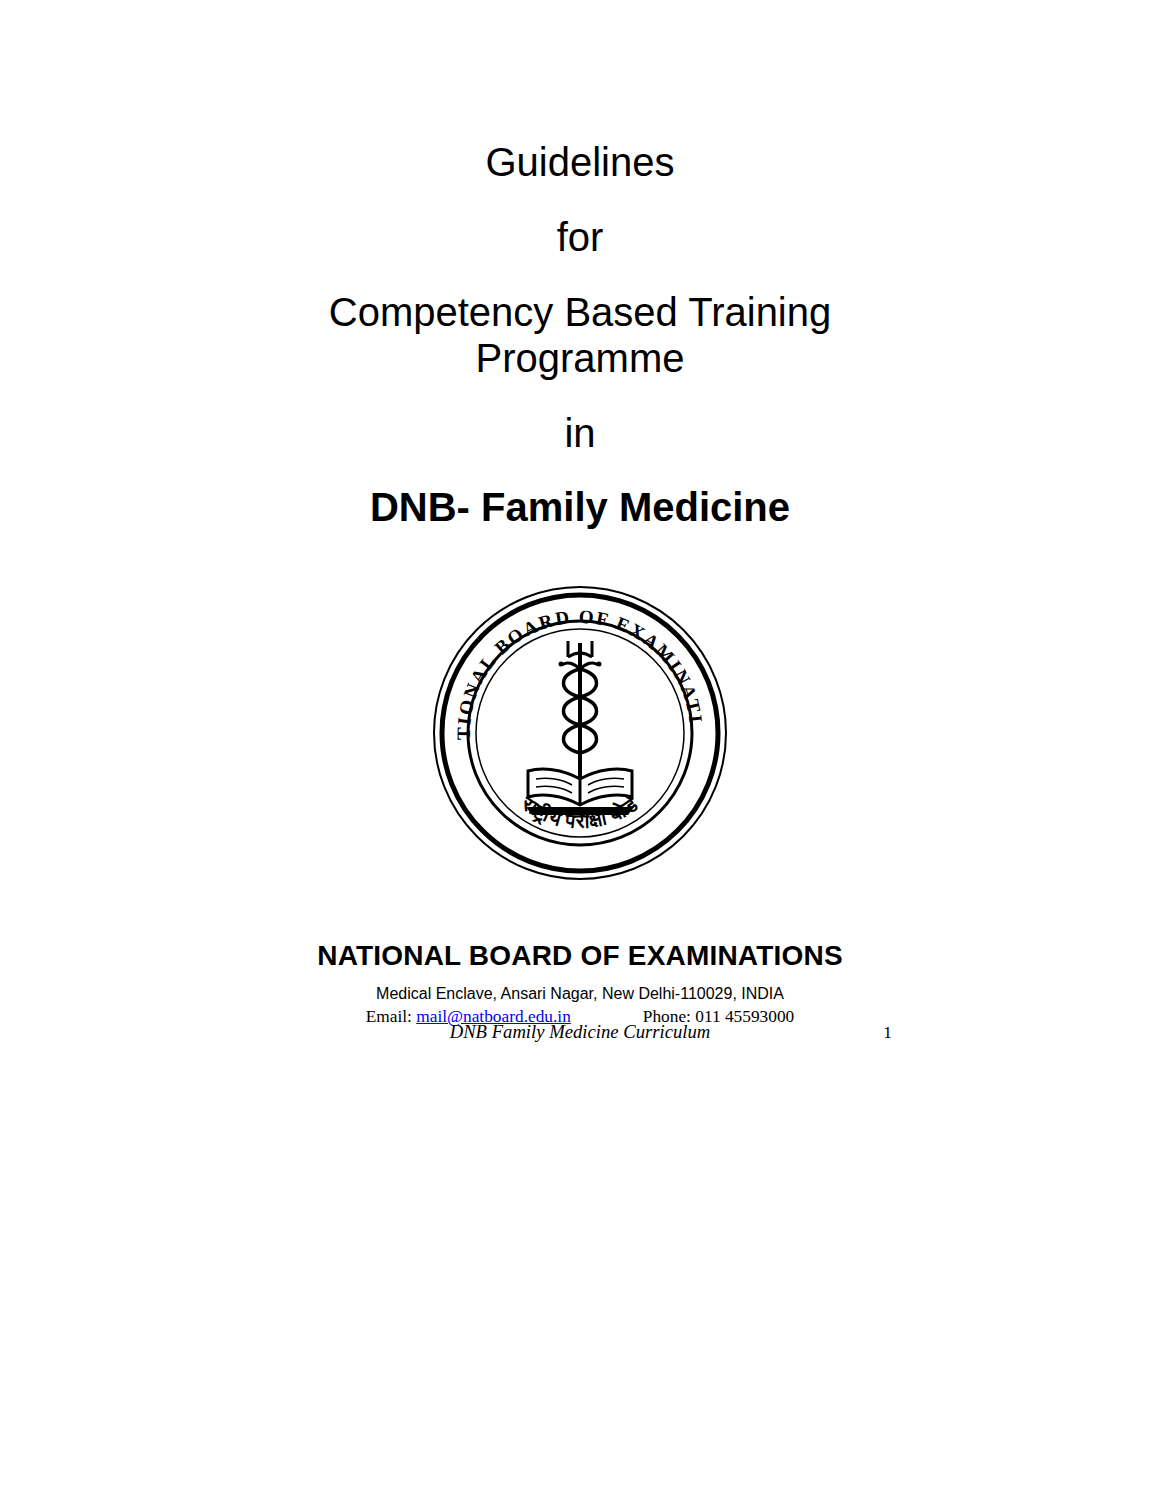Guidelines
for
Competency Based Training Programme
in
DNB- Family Medicine
NATIONAL BOARD OF EXAMINATIONS राष्ट्रीय परीक्षा बोर्ड
NATIONAL BOARD OF EXAMINATIONS
Medical Enclave, Ansari Nagar, New Delhi-110029, INDIA
Email: mail@natboard.edu.in Phone: 011 45593000
DNB Family Medicine Curriculum
1